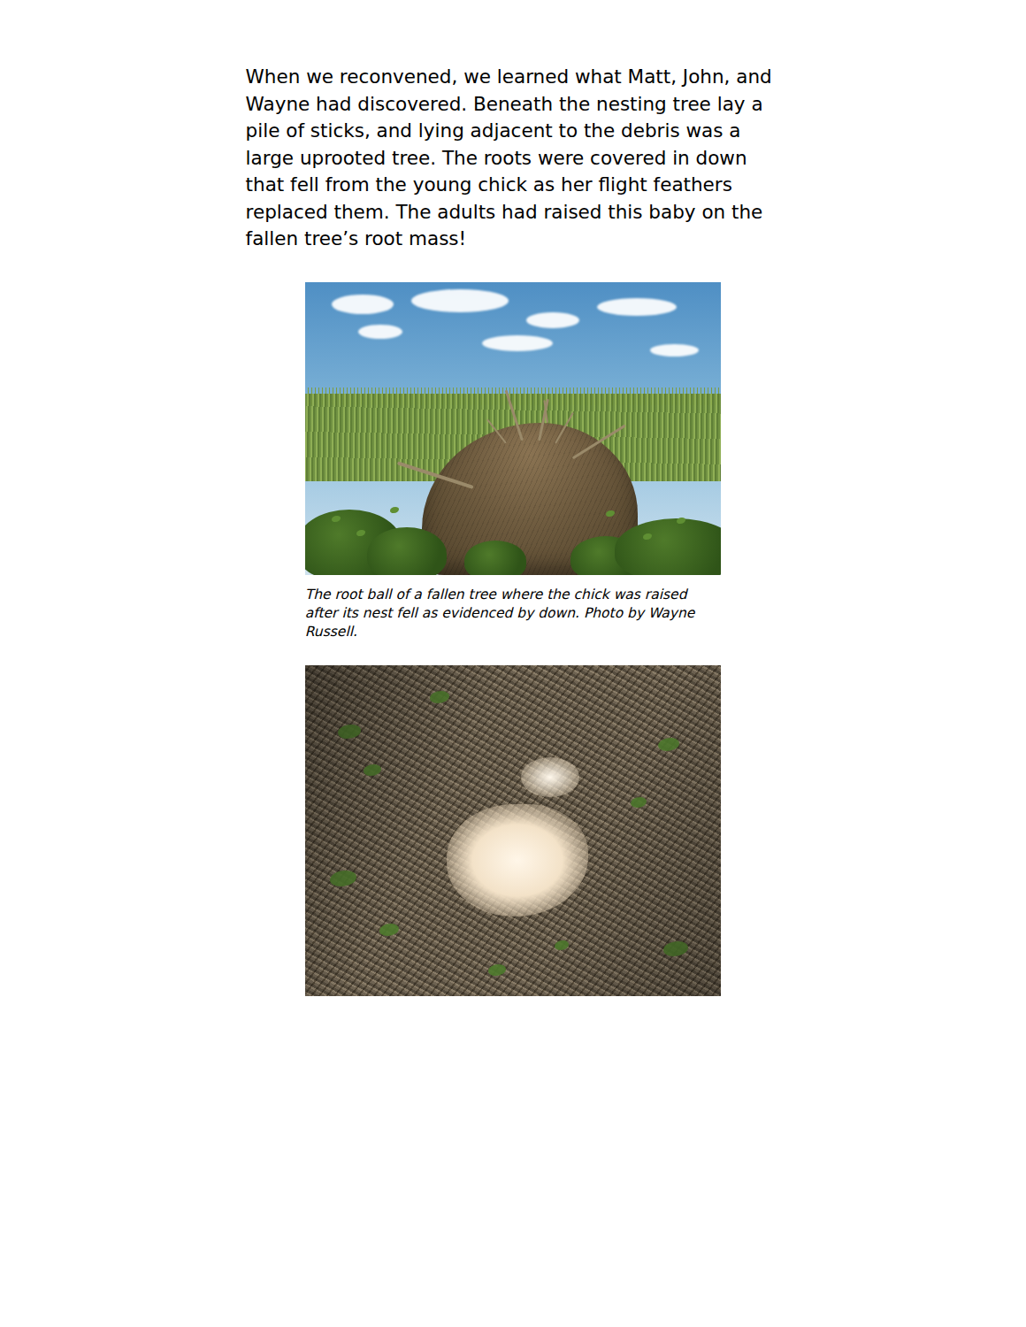When we reconvened, we learned what Matt, John, and Wayne had discovered. Beneath the nesting tree lay a pile of sticks, and lying adjacent to the debris was a large uprooted tree. The roots were covered in down that fell from the young chick as her flight feathers replaced them. The adults had raised this baby on the fallen tree’s root mass!
The root ball of a fallen tree where the chick was raised after its nest fell as evidenced by down. Photo by Wayne Russell.